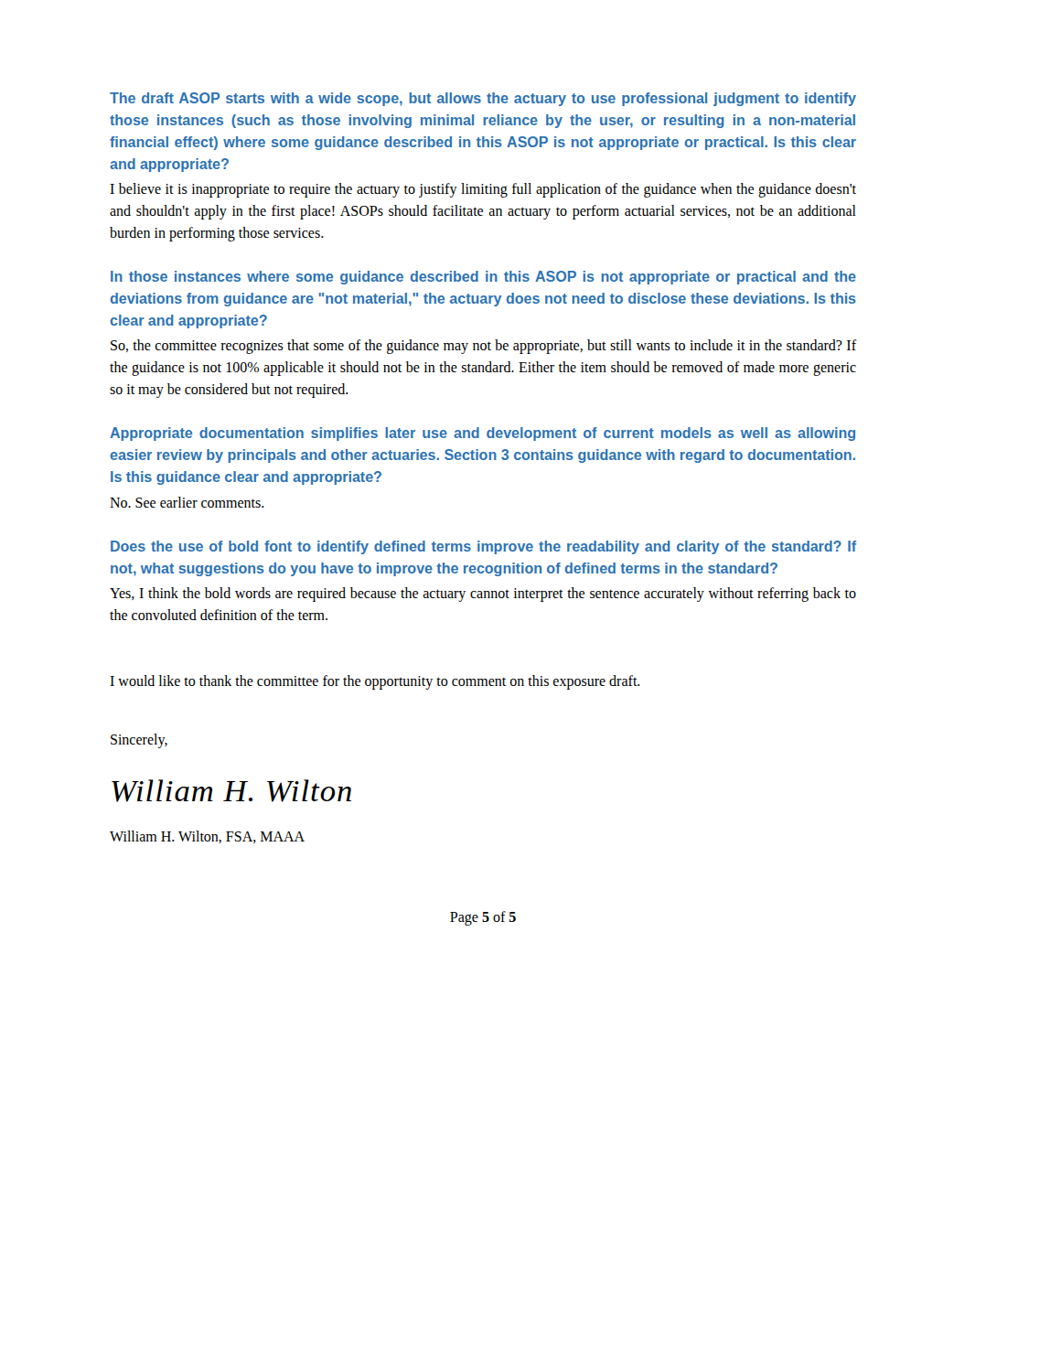The draft ASOP starts with a wide scope, but allows the actuary to use professional judgment to identify those instances (such as those involving minimal reliance by the user, or resulting in a non-material financial effect) where some guidance described in this ASOP is not appropriate or practical. Is this clear and appropriate?
I believe it is inappropriate to require the actuary to justify limiting full application of the guidance when the guidance doesn't and shouldn't apply in the first place! ASOPs should facilitate an actuary to perform actuarial services, not be an additional burden in performing those services.
In those instances where some guidance described in this ASOP is not appropriate or practical and the deviations from guidance are "not material," the actuary does not need to disclose these deviations. Is this clear and appropriate?
So, the committee recognizes that some of the guidance may not be appropriate, but still wants to include it in the standard? If the guidance is not 100% applicable it should not be in the standard. Either the item should be removed of made more generic so it may be considered but not required.
Appropriate documentation simplifies later use and development of current models as well as allowing easier review by principals and other actuaries. Section 3 contains guidance with regard to documentation. Is this guidance clear and appropriate?
No. See earlier comments.
Does the use of bold font to identify defined terms improve the readability and clarity of the standard? If not, what suggestions do you have to improve the recognition of defined terms in the standard?
Yes, I think the bold words are required because the actuary cannot interpret the sentence accurately without referring back to the convoluted definition of the term.
I would like to thank the committee for the opportunity to comment on this exposure draft.
Sincerely,
William H. Wilton
William H. Wilton, FSA, MAAA
Page 5 of 5